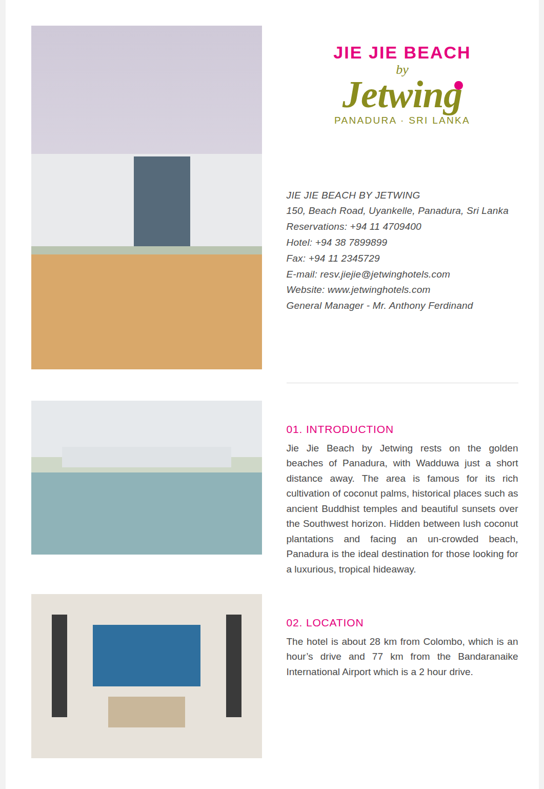JIE JIE BEACH
by
Jetwing
PANADURA · SRI LANKA
JIE JIE BEACH BY JETWING
150, Beach Road, Uyankelle, Panadura, Sri Lanka
Reservations: +94 11 4709400
Hotel: +94 38 7899899
Fax: +94 11 2345729
E-mail: resv.jiejie@jetwinghotels.com
Website: www.jetwinghotels.com
General Manager - Mr. Anthony Ferdinand
01. INTRODUCTION
Jie Jie Beach by Jetwing rests on the golden beaches of Panadura, with Wadduwa just a short distance away. The area is famous for its rich cultivation of coconut palms, historical places such as ancient Buddhist temples and beautiful sunsets over the Southwest horizon. Hidden between lush coconut plantations and facing an un-crowded beach, Panadura is the ideal destination for those looking for a luxurious, tropical hideaway.
02. LOCATION
The hotel is about 28 km from Colombo, which is an hour’s drive and 77 km from the Bandaranaike International Airport which is a 2 hour drive.